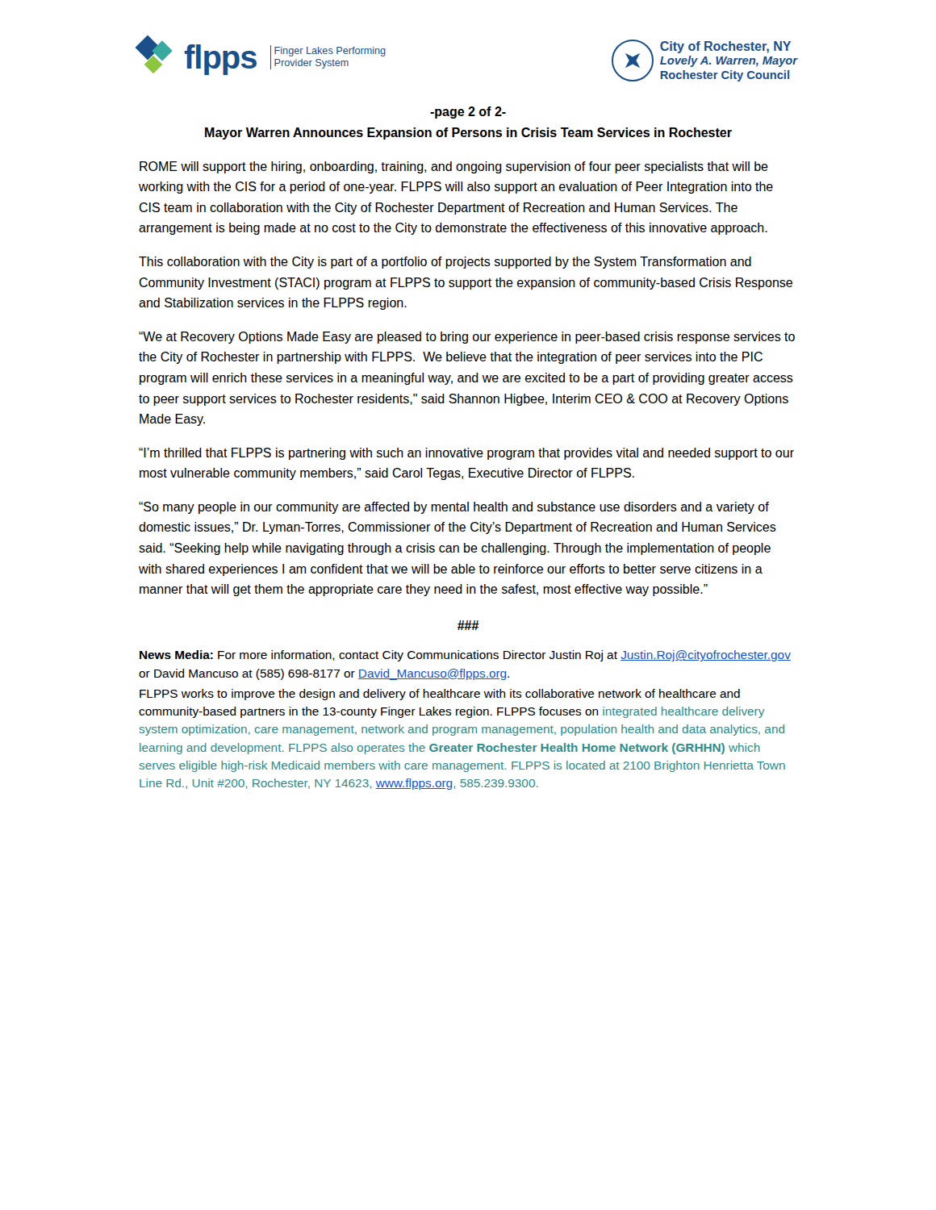flpps
Finger Lakes Performing
Provider System
City of Rochester, NY
Lovely A. Warren, Mayor
Rochester City Council
-page 2 of 2-
Mayor Warren Announces Expansion of Persons in Crisis Team Services in Rochester
ROME will support the hiring, onboarding, training, and ongoing supervision of four peer specialists that will be working with the CIS for a period of one-year. FLPPS will also support an evaluation of Peer Integration into the CIS team in collaboration with the City of Rochester Department of Recreation and Human Services. The arrangement is being made at no cost to the City to demonstrate the effectiveness of this innovative approach.
This collaboration with the City is part of a portfolio of projects supported by the System Transformation and Community Investment (STACI) program at FLPPS to support the expansion of community-based Crisis Response and Stabilization services in the FLPPS region.
“We at Recovery Options Made Easy are pleased to bring our experience in peer-based crisis response services to the City of Rochester in partnership with FLPPS. We believe that the integration of peer services into the PIC program will enrich these services in a meaningful way, and we are excited to be a part of providing greater access to peer support services to Rochester residents," said Shannon Higbee, Interim CEO & COO at Recovery Options Made Easy.
“I’m thrilled that FLPPS is partnering with such an innovative program that provides vital and needed support to our most vulnerable community members,” said Carol Tegas, Executive Director of FLPPS.
“So many people in our community are affected by mental health and substance use disorders and a variety of domestic issues,” Dr. Lyman-Torres, Commissioner of the City’s Department of Recreation and Human Services said. “Seeking help while navigating through a crisis can be challenging. Through the implementation of people with shared experiences I am confident that we will be able to reinforce our efforts to better serve citizens in a manner that will get them the appropriate care they need in the safest, most effective way possible.”
###
News Media: For more information, contact City Communications Director Justin Roj at Justin.Roj@cityofrochester.gov or David Mancuso at (585) 698-8177 or David_Mancuso@flpps.org.
FLPPS works to improve the design and delivery of healthcare with its collaborative network of healthcare and community-based partners in the 13-county Finger Lakes region. FLPPS focuses on integrated healthcare delivery system optimization, care management, network and program management, population health and data analytics, and learning and development. FLPPS also operates the Greater Rochester Health Home Network (GRHHN) which serves eligible high-risk Medicaid members with care management. FLPPS is located at 2100 Brighton Henrietta Town Line Rd., Unit #200, Rochester, NY 14623, www.flpps.org, 585.239.9300.